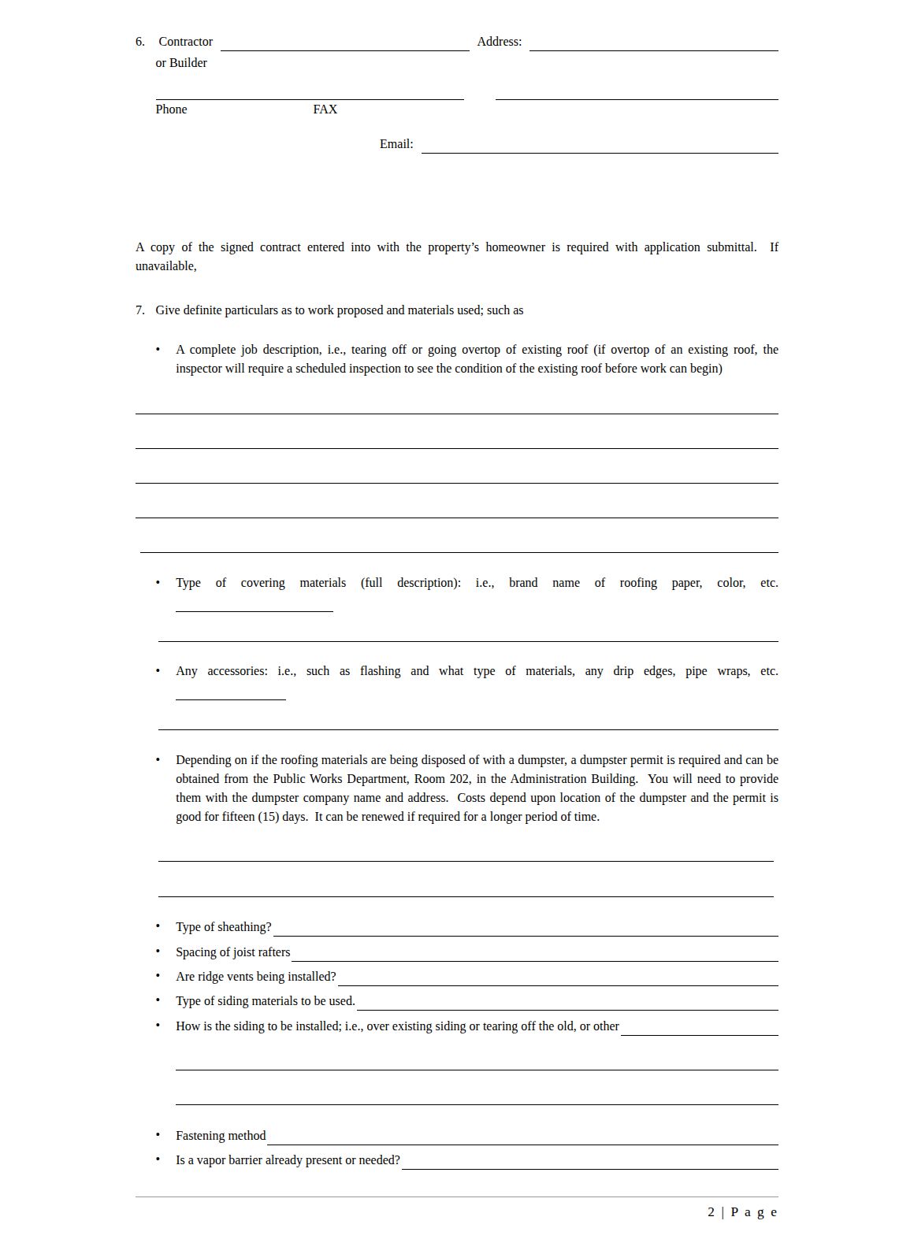6. Contractor Address:
or Builder
Phone FAX
Email:
A copy of the signed contract entered into with the property’s homeowner is required with application submittal. If unavailable,
7. Give definite particulars as to work proposed and materials used; such as
A complete job description, i.e., tearing off or going overtop of existing roof (if overtop of an existing roof, the inspector will require a scheduled inspection to see the condition of the existing roof before work can begin)
Type of covering materials (full description): i.e., brand name of roofing paper, color, etc.
Any accessories: i.e., such as flashing and what type of materials, any drip edges, pipe wraps, etc.
Depending on if the roofing materials are being disposed of with a dumpster, a dumpster permit is required and can be obtained from the Public Works Department, Room 202, in the Administration Building. You will need to provide them with the dumpster company name and address. Costs depend upon location of the dumpster and the permit is good for fifteen (15) days. It can be renewed if required for a longer period of time.
Type of sheathing?
Spacing of joist rafters
Are ridge vents being installed?
Type of siding materials to be used.
How is the siding to be installed; i.e., over existing siding or tearing off the old, or other
Fastening method
Is a vapor barrier already present or needed?
2 | P a g e